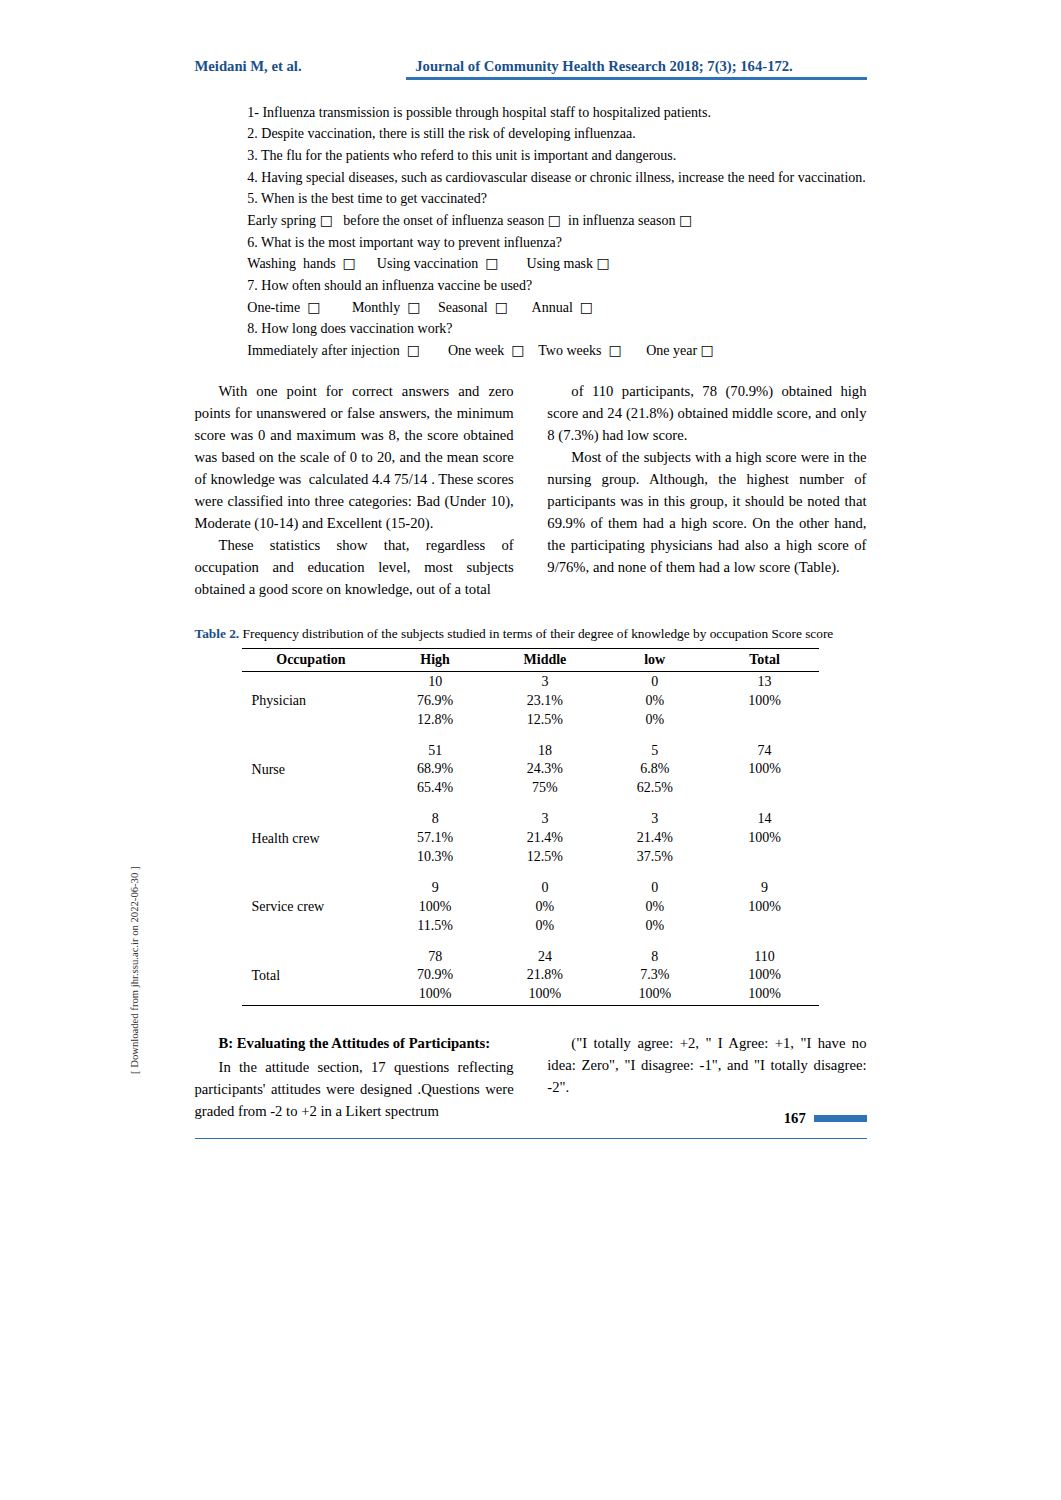Meidani M, et al.
Journal of Community Health Research 2018; 7(3); 164-172.
1- Influenza transmission is possible through hospital staff to hospitalized patients.
2. Despite vaccination, there is still the risk of developing influenzaa.
3. The flu for the patients who referd to this unit is important and dangerous.
4. Having special diseases, such as cardiovascular disease or chronic illness, increase the need for vaccination.
5. When is the best time to get vaccinated?
Early spring □ before the onset of influenza season □ in influenza season □
6. What is the most important way to prevent influenza?
Washing hands □ Using vaccination □ Using mask □
7. How often should an influenza vaccine be used?
One-time □ Monthly □ Seasonal □ Annual □
8. How long does vaccination work?
Immediately after injection □ One week □ Two weeks □ One year □
With one point for correct answers and zero points for unanswered or false answers, the minimum score was 0 and maximum was 8, the score obtained was based on the scale of 0 to 20, and the mean score of knowledge was calculated 4.4 75/14 . These scores were classified into three categories: Bad (Under 10), Moderate (10-14) and Excellent (15-20).
These statistics show that, regardless of occupation and education level, most subjects obtained a good score on knowledge, out of a total
of 110 participants, 78 (70.9%) obtained high score and 24 (21.8%) obtained middle score, and only 8 (7.3%) had low score.
Most of the subjects with a high score were in the nursing group. Although, the highest number of participants was in this group, it should be noted that 69.9% of them had a high score. On the other hand, the participating physicians had also a high score of 9/76%, and none of them had a low score (Table).
Table 2. Frequency distribution of the subjects studied in terms of their degree of knowledge by occupation Score score
| Occupation | High | Middle | low | Total |
| --- | --- | --- | --- | --- |
| Physician | 10 76.9% 12.8% | 3 23.1% 12.5% | 0 0% 0% | 13 100% |
| Nurse | 51 68.9% 65.4% | 18 24.3% 75% | 5 6.8% 62.5% | 74 100% |
| Health crew | 8 57.1% 10.3% | 3 21.4% 12.5% | 3 21.4% 37.5% | 14 100% |
| Service crew | 9 100% 11.5% | 0 0% 0% | 0 0% 0% | 9 100% |
| Total | 78 70.9% 100% | 24 21.8% 100% | 8 7.3% 100% | 110 100% 100% |
B: Evaluating the Attitudes of Participants:
In the attitude section, 17 questions reflecting participants' attitudes were designed .Questions were graded from -2 to +2 in a Likert spectrum
("I totally agree: +2, " I Agree: +1, "I have no idea: Zero", "I disagree: -1", and "I totally disagree: -2".
[ Downloaded from jhr.ssu.ac.ir on 2022-06-30 ]
167